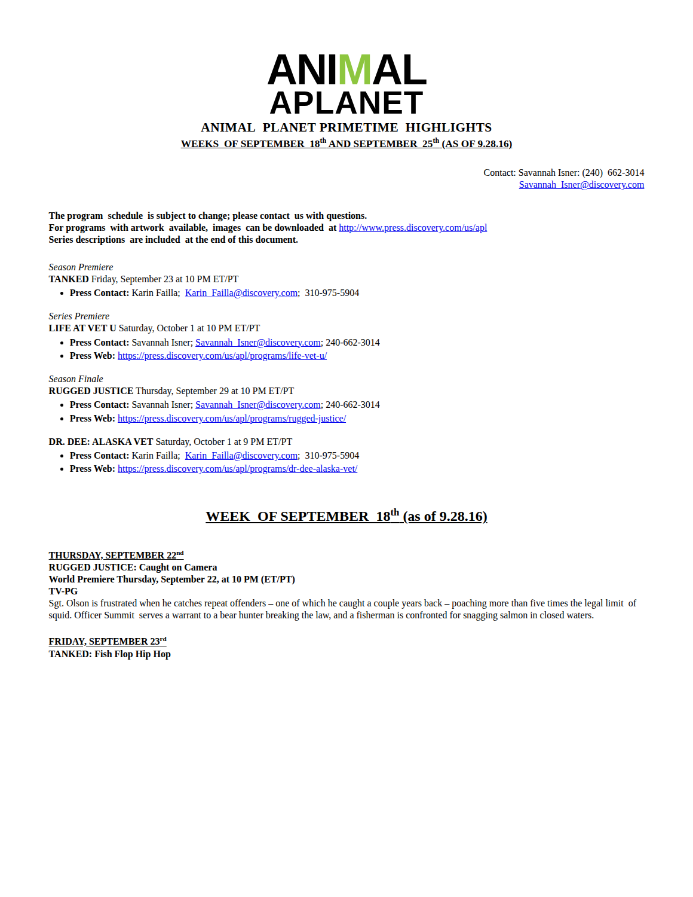ANIMAL
APLANET
ANIMAL PLANET PRIMETIME HIGHLIGHTS
WEEKS OF SEPTEMBER 18th AND SEPTEMBER 25th (AS OF 9.28.16)
Contact: Savannah Isner: (240) 662-3014
Savannah_Isner@discovery.com
The program schedule is subject to change; please contact us with questions.
For programs with artwork available, images can be downloaded at http://www.press.discovery.com/us/apl
Series descriptions are included at the end of this document.
Season Premiere
TANKED Friday, September 23 at 10 PM ET/PT
Press Contact: Karin Failla; Karin_Failla@discovery.com; 310-975-5904
Series Premiere
LIFE AT VET U Saturday, October 1 at 10 PM ET/PT
Press Contact: Savannah Isner; Savannah_Isner@discovery.com; 240-662-3014
Press Web: https://press.discovery.com/us/apl/programs/life-vet-u/
Season Finale
RUGGED JUSTICE Thursday, September 29 at 10 PM ET/PT
Press Contact: Savannah Isner; Savannah_Isner@discovery.com; 240-662-3014
Press Web: https://press.discovery.com/us/apl/programs/rugged-justice/
DR. DEE: ALASKA VET Saturday, October 1 at 9 PM ET/PT
Press Contact: Karin Failla; Karin_Failla@discovery.com; 310-975-5904
Press Web: https://press.discovery.com/us/apl/programs/dr-dee-alaska-vet/
WEEK OF SEPTEMBER 18th (as of 9.28.16)
THURSDAY, SEPTEMBER 22nd
RUGGED JUSTICE: Caught on Camera
World Premiere Thursday, September 22, at 10 PM (ET/PT)
TV-PG
Sgt. Olson is frustrated when he catches repeat offenders – one of which he caught a couple years back – poaching more than five times the legal limit of squid. Officer Summit serves a warrant to a bear hunter breaking the law, and a fisherman is confronted for snagging salmon in closed waters.
FRIDAY, SEPTEMBER 23rd
TANKED: Fish Flop Hip Hop